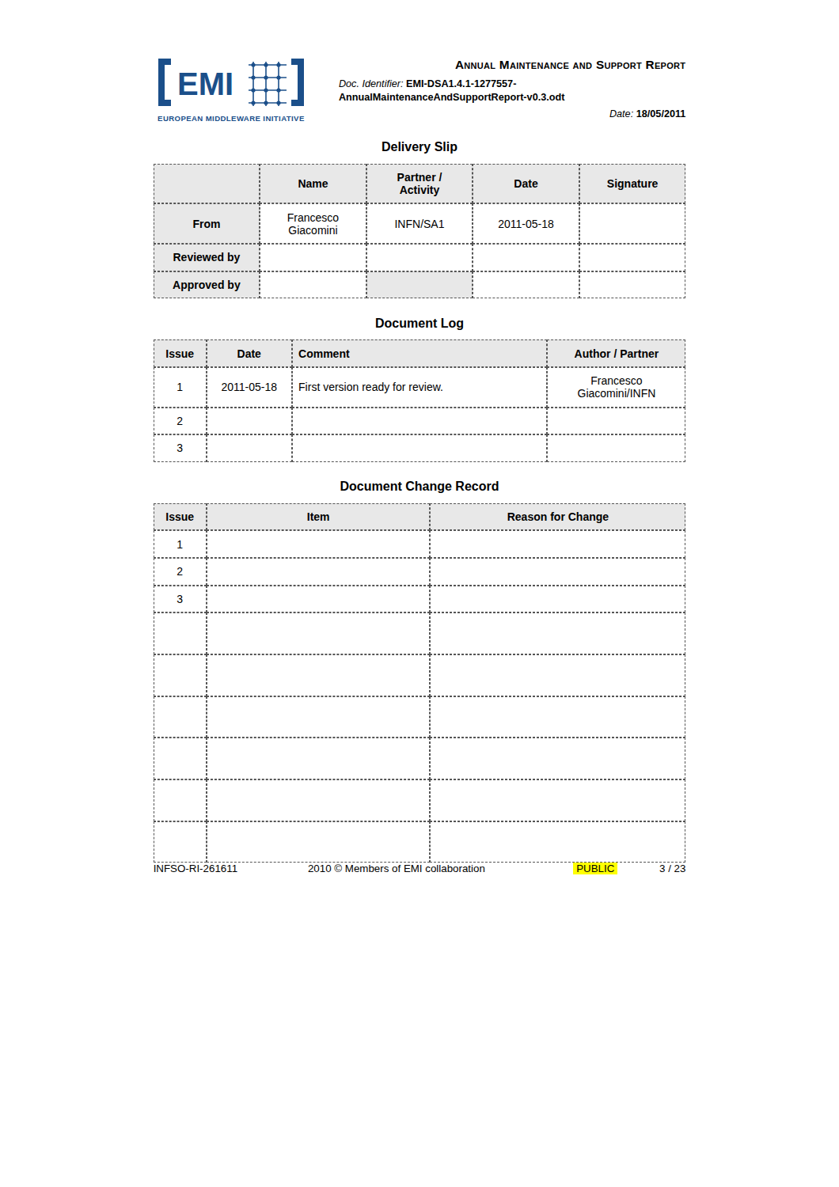EMI
EUROPEAN MIDDLEWARE INITIATIVE
Annual Maintenance and Support Report
Doc. Identifier: EMI-DSA1.4.1-1277557-AnnualMaintenanceAndSupportReport-v0.3.odt
Date: 18/05/2011
Delivery Slip
| | Name | Partner / Activity | Date | Signature |
| --- | --- | --- | --- | --- |
| From | Francesco Giacomini | INFN/SA1 | 2011-05-18 | |
| Reviewed by | | | | |
| Approved by | | | | |
Document Log
| Issue | Date | Comment | Author / Partner |
| --- | --- | --- | --- |
| 1 | 2011-05-18 | First version ready for review. | Francesco Giacomini/INFN |
| 2 | | | |
| 3 | | | |
Document Change Record
| Issue | Item | Reason for Change |
| --- | --- | --- |
| 1 | | |
| 2 | | |
| 3 | | |
INFSO-RI-261611
2010 © Members of EMI collaboration
PUBLIC
3 / 23